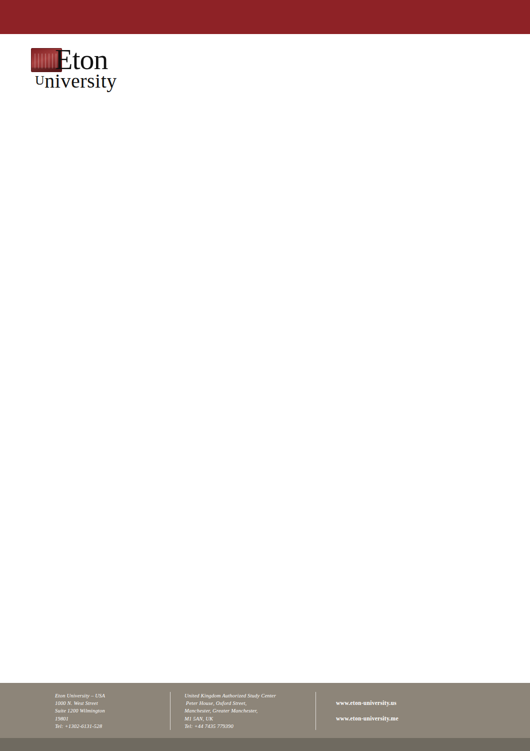Eton University
Eton University – USA
1000 N. West Street
Suite 1200 Wilmington
19801
Tel: +1302-6131-528
United Kingdom Authorized Study Center
Peter House, Oxford Street,
Manchester, Greater Manchester,
M1 5AN, UK
Tel: +44 7435 779390
www.eton-university.us www.eton-university.me